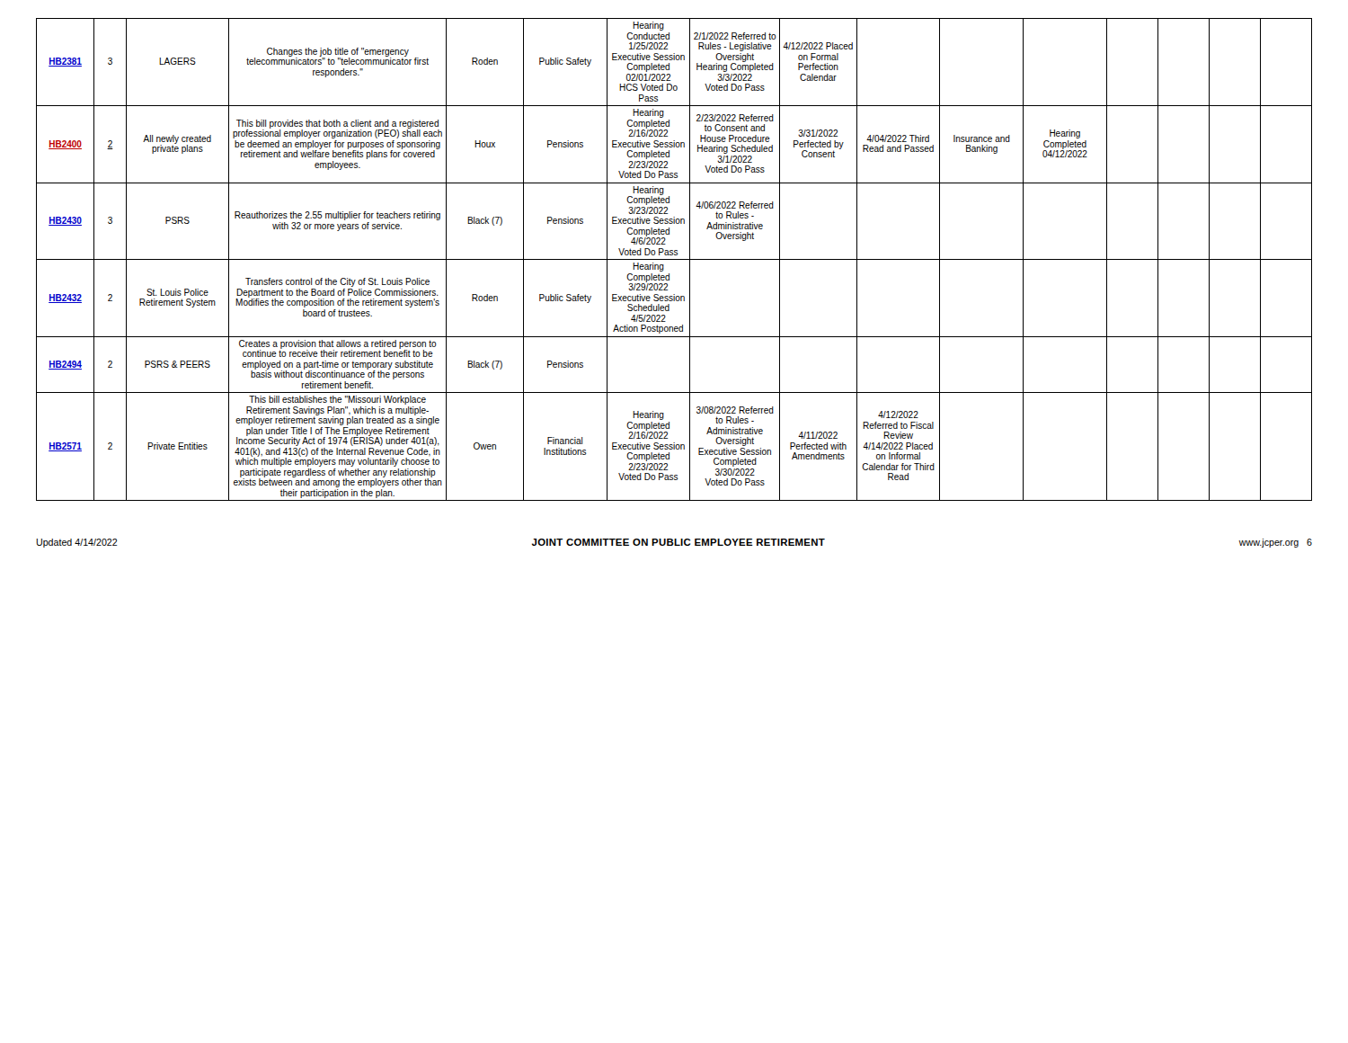| HB2381 | 3 | LAGERS | Changes the job title of "emergency telecommunicators" to "telecommunicator first responders." | Roden | Public Safety | Hearing Conducted 1/25/2022 Executive Session Completed 02/01/2022 HCS Voted Do Pass | 2/1/2022 Referred to Rules - Legislative Oversight Hearing Completed 3/3/2022 Voted Do Pass | 4/12/2022 Placed on Formal Perfection Calendar | | | | | | | |
| HB2400 | 2 | All newly created private plans | This bill provides that both a client and a registered professional employer organization (PEO) shall each be deemed an employer for purposes of sponsoring retirement and welfare benefits plans for covered employees. | Houx | Pensions | Hearing Completed 2/16/2022 Executive Session Completed 2/23/2022 Voted Do Pass | 2/23/2022 Referred to Consent and House Procedure Hearing Scheduled 3/1/2022 Voted Do Pass | 3/31/2022 Perfected by Consent | 4/04/2022 Third Read and Passed | Insurance and Banking | Hearing Completed 04/12/2022 | | | | |
| HB2430 | 3 | PSRS | Reauthorizes the 2.55 multiplier for teachers retiring with 32 or more years of service. | Black (7) | Pensions | Hearing Completed 3/23/2022 Executive Session Completed 4/6/2022 Voted Do Pass | 4/06/2022 Referred to Rules - Administrative Oversight | | | | | | | | |
| HB2432 | 2 | St. Louis Police Retirement System | Transfers control of the City of St. Louis Police Department to the Board of Police Commissioners. Modifies the composition of the retirement system's board of trustees. | Roden | Public Safety | Hearing Completed 3/29/2022 Executive Session Scheduled 4/5/2022 Action Postponed | | | | | | | | | |
| HB2494 | 2 | PSRS & PEERS | Creates a provision that allows a retired person to continue to receive their retirement benefit to be employed on a part-time or temporary substitute basis without discontinuance of the persons retirement benefit. | Black (7) | Pensions | | | | | | | | | | |
| HB2571 | 2 | Private Entities | This bill establishes the "Missouri Workplace Retirement Savings Plan", which is a multiple-employer retirement saving plan treated as a single plan under Title I of The Employee Retirement Income Security Act of 1974 (ERISA) under 401(a), 401(k), and 413(c) of the Internal Revenue Code, in which multiple employers may voluntarily choose to participate regardless of whether any relationship exists between and among the employers other than their participation in the plan. | Owen | Financial Institutions | Hearing Completed 2/16/2022 Executive Session Completed 2/23/2022 Voted Do Pass | 3/08/2022 Referred to Rules - Administrative Oversight Executive Session Completed 3/30/2022 Voted Do Pass | 4/11/2022 Perfected with Amendments | 4/12/2022 Referred to Fiscal Review 4/14/2022 Placed on Informal Calendar for Third Read | | | | | | |
Updated 4/14/2022
JOINT COMMITTEE ON PUBLIC EMPLOYEE RETIREMENT
www.jcper.org 6